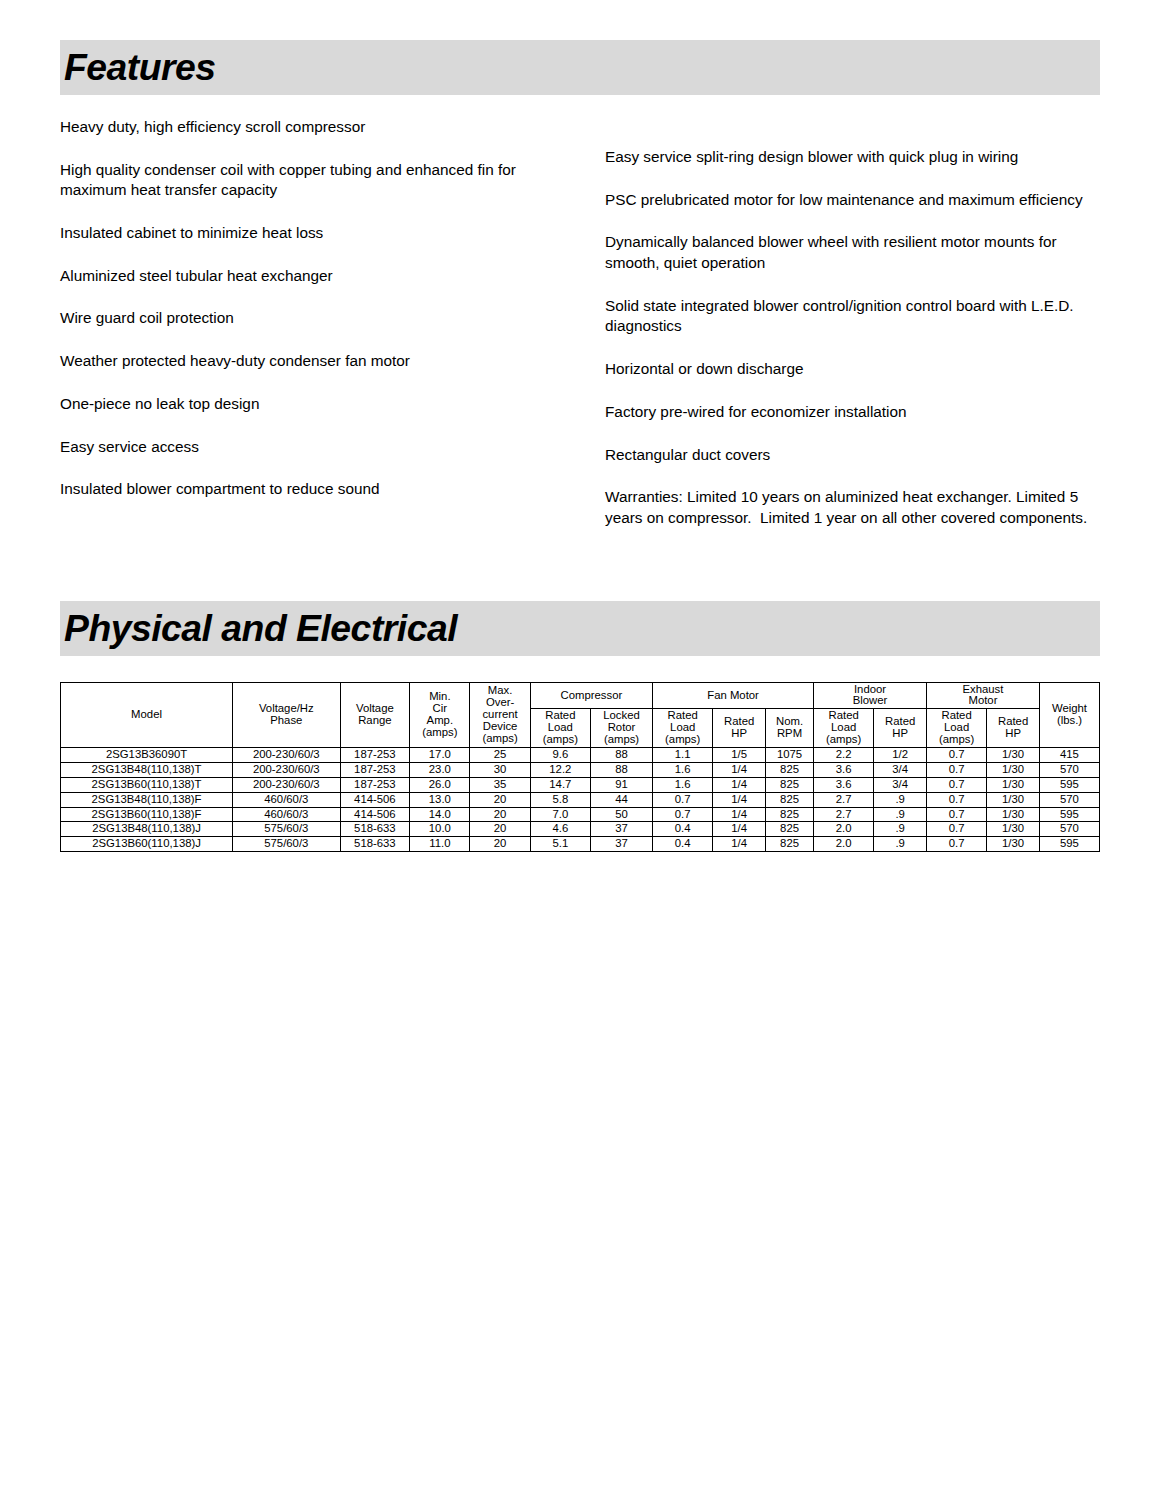Features
Heavy duty, high efficiency scroll compressor
High quality condenser coil with copper tubing and enhanced fin for maximum heat transfer capacity
Insulated cabinet to minimize heat loss
Aluminized steel tubular heat exchanger
Wire guard coil protection
Weather protected heavy-duty condenser fan motor
One-piece no leak top design
Easy service access
Insulated blower compartment to reduce sound
Easy service split-ring design blower with quick plug in wiring
PSC prelubricated motor for low maintenance and maximum efficiency
Dynamically balanced blower wheel with resilient motor mounts for smooth, quiet operation
Solid state integrated blower control/ignition control board with L.E.D. diagnostics
Horizontal or down discharge
Factory pre-wired for economizer installation
Rectangular duct covers
Warranties: Limited 10 years on aluminized heat exchanger. Limited 5 years on compressor. Limited 1 year on all other covered components.
Physical and Electrical
| Model | Voltage/Hz Phase | Voltage Range | Min. Cir Amp. (amps) | Max. Over- current Device (amps) | Compressor | Fan Motor | Indoor Blower | Exhaust Motor | Weight (lbs.) |
| --- | --- | --- | --- | --- | --- | --- | --- | --- | --- |
| Rated Load (amps) | Locked Rotor (amps) | Rated Load (amps) | Rated HP | Nom. RPM | Rated Load (amps) | Rated HP | Rated Load (amps) | Rated HP |
| 2SG13B36090T | 200-230/60/3 | 187-253 | 17.0 | 25 | 9.6 | 88 | 1.1 | 1/5 | 1075 | 2.2 | 1/2 | 0.7 | 1/30 | 415 |
| 2SG13B48(110,138)T | 200-230/60/3 | 187-253 | 23.0 | 30 | 12.2 | 88 | 1.6 | 1/4 | 825 | 3.6 | 3/4 | 0.7 | 1/30 | 570 |
| 2SG13B60(110,138)T | 200-230/60/3 | 187-253 | 26.0 | 35 | 14.7 | 91 | 1.6 | 1/4 | 825 | 3.6 | 3/4 | 0.7 | 1/30 | 595 |
| 2SG13B48(110,138)F | 460/60/3 | 414-506 | 13.0 | 20 | 5.8 | 44 | 0.7 | 1/4 | 825 | 2.7 | .9 | 0.7 | 1/30 | 570 |
| 2SG13B60(110,138)F | 460/60/3 | 414-506 | 14.0 | 20 | 7.0 | 50 | 0.7 | 1/4 | 825 | 2.7 | .9 | 0.7 | 1/30 | 595 |
| 2SG13B48(110,138)J | 575/60/3 | 518-633 | 10.0 | 20 | 4.6 | 37 | 0.4 | 1/4 | 825 | 2.0 | .9 | 0.7 | 1/30 | 570 |
| 2SG13B60(110,138)J | 575/60/3 | 518-633 | 11.0 | 20 | 5.1 | 37 | 0.4 | 1/4 | 825 | 2.0 | .9 | 0.7 | 1/30 | 595 |